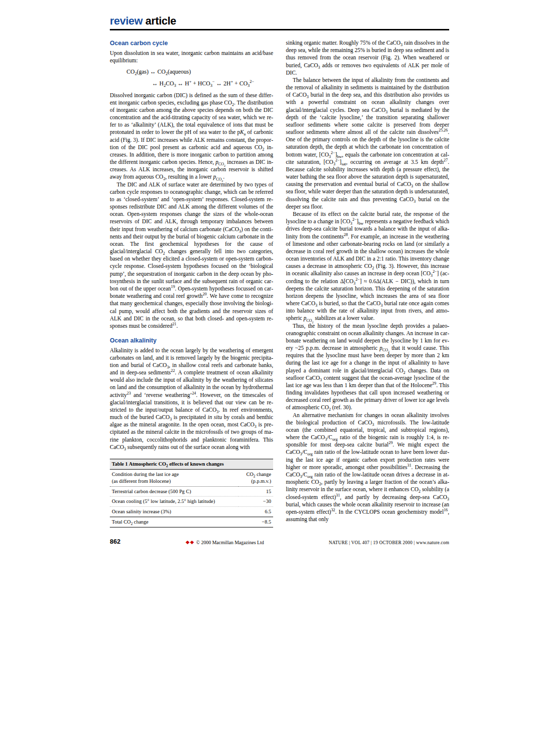review article
Ocean carbon cycle
Upon dissolution in sea water, inorganic carbon maintains an acid/base equilibrium:
CO2(gas) ↔ CO2(aqueous)
↔ H2CO3 ↔ H+ + HCO3− ↔ 2H+ + CO32−
Dissolved inorganic carbon (DIC) is defined as the sum of these different inorganic carbon species, excluding gas phase CO2. The distribution of inorganic carbon among the above species depends on both the DIC concentration and the acid-titrating capacity of sea water, which we refer to as ‘alkalinity’ (ALK), the total equivalence of ions that must be protonated in order to lower the pH of sea water to the pKa of carbonic acid (Fig. 3). If DIC increases while ALK remains constant, the proportion of the DIC pool present as carbonic acid and aqueous CO2 increases. In addition, there is more inorganic carbon to partition among the different inorganic carbon species. Hence, pCO2 increases as DIC increases. As ALK increases, the inorganic carbon reservoir is shifted away from aqueous CO2, resulting in a lower pCO2.
The DIC and ALK of surface water are determined by two types of carbon cycle responses to oceanographic change, which can be referred to as ‘closed-system’ and ‘open-system’ responses. Closed-system responses redistribute DIC and ALK among the different volumes of the ocean. Open-system responses change the sizes of the whole-ocean reservoirs of DIC and ALK, through temporary imbalances between their input from weathering of calcium carbonate (CaCO3) on the continents and their output by the burial of biogenic calcium carbonate in the ocean. The first geochemical hypotheses for the cause of glacial/interglacial CO2 changes generally fell into two categories, based on whether they elicited a closed-system or open-system carbon-cycle response. Closed-system hypotheses focused on the ‘biological pump’, the sequestration of inorganic carbon in the deep ocean by photosynthesis in the sunlit surface and the subsequent rain of organic carbon out of the upper ocean19. Open-system hypotheses focussed on carbonate weathering and coral reef growth20. We have come to recognize that many geochemical changes, especially those involving the biological pump, would affect both the gradients and the reservoir sizes of ALK and DIC in the ocean, so that both closed- and open-system responses must be considered21.
Ocean alkalinity
Alkalinity is added to the ocean largely by the weathering of emergent carbonates on land, and it is removed largely by the biogenic precipitation and burial of CaCO3, in shallow coral reefs and carbonate banks, and in deep-sea sediments22. A complete treatment of ocean alkalinity would also include the input of alkalinity by the weathering of silicates on land and the consumption of alkalinity in the ocean by hydrothermal activity23 and ‘reverse weathering’24. However, on the timescales of glacial/interglacial transitions, it is believed that our view can be restricted to the input/output balance of CaCO3. In reef environments, much of the buried CaCO3 is precipitated in situ by corals and benthic algae as the mineral aragonite. In the open ocean, most CaCO3 is precipitated as the mineral calcite in the microfossils of two groups of marine plankton, coccolithophorids and planktonic foraminifera. This CaCO3 subsequently rains out of the surface ocean along with
Table 1 Atmospheric CO 2 effects of known changes
| Condition during the last ice age (as different from Holocene) | CO 2 change (p.p.m.v.) |
| --- | --- |
| Terrestrial carbon decrease (500 Pg C) | 15 |
| Ocean cooling (5° low latitude, 2.5° high latitude) | −30 |
| Ocean salinity increase (3%) | 6.5 |
| Total CO 2 change | −8.5 |
sinking organic matter. Roughly 75% of the CaCO3 rain dissolves in the deep sea, while the remaining 25% is buried in deep sea sediment and is thus removed from the ocean reservoir (Fig. 2). When weathered or buried, CaCO3 adds or removes two equivalents of ALK per mole of DIC.
The balance between the input of alkalinity from the continents and the removal of alkalinity in sediments is maintained by the distribution of CaCO3 burial in the deep sea, and this distribution also provides us with a powerful constraint on ocean alkalinity changes over glacial/interglacial cycles. Deep sea CaCO3 burial is mediated by the depth of the ‘calcite lysocline,’ the transition separating shallower seafloor sediments where some calcite is preserved from deeper seafloor sediments where almost all of the calcite rain dissolves25,26. One of the primary controls on the depth of the lysocline is the calcite saturation depth, the depth at which the carbonate ion concentration of bottom water, [CO32−]bw, equals the carbonate ion concentration at calcite saturation, [CO32−]sat, occurring on average at 3.5 km depth27. Because calcite solubility increases with depth (a pressure effect), the water bathing the sea floor above the saturation depth is supersaturated, causing the preservation and eventual burial of CaCO3 on the shallow sea floor, while water deeper than the saturation depth is undersaturated, dissolving the calcite rain and thus preventing CaCO3 burial on the deeper sea floor.
Because of its effect on the calcite burial rate, the response of the lysocline to a change in [CO32−]bw represents a negative feedback which drives deep-sea calcite burial towards a balance with the input of alkalinity from the continents28. For example, an increase in the weathering of limestone and other carbonate-bearing rocks on land (or similarly a decrease in coral reef growth in the shallow ocean) increases the whole ocean inventories of ALK and DIC in a 2:1 ratio. This inventory change causes a decrease in atmospheric CO2 (Fig. 3). However, this increase in oceanic alkalinity also causes an increase in deep ocean [CO32−] (according to the relation Δ[CO32−] ≈ 0.6Δ(ALK − DIC)), which in turn deepens the calcite saturation horizon. This deepening of the saturation horizon deepens the lysocline, which increases the area of sea floor where CaCO3 is buried, so that the CaCO3 burial rate once again comes into balance with the rate of alkalinity input from rivers, and atmospheric pCO2 stabilizes at a lower value.
Thus, the history of the mean lysocline depth provides a palaeoceanographic constraint on ocean alkalinity changes. An increase in carbonate weathering on land would deepen the lysocline by 1 km for every ~25 p.p.m. decrease in atmospheric pCO2 that it would cause. This requires that the lysocline must have been deeper by more than 2 km during the last ice age for a change in the input of alkalinity to have played a dominant role in glacial/interglacial CO2 changes. Data on seafloor CaCO3 content suggest that the ocean-average lysocline of the last ice age was less than 1 km deeper than that of the Holocene29. This finding invalidates hypotheses that call upon increased weathering or decreased coral reef growth as the primary driver of lower ice age levels of atmospheric CO2 (ref. 30).
An alternative mechanism for changes in ocean alkalinity involves the biological production of CaCO3 microfossils. The low-latitude ocean (the combined equatorial, tropical, and subtropical regions), where the CaCO3/Corg ratio of the biogenic rain is roughly 1:4, is responsible for most deep-sea calcite burial29. We might expect the CaCO3/Corg rain ratio of the low-latitude ocean to have been lower during the last ice age if organic carbon export production rates were higher or more sporadic, amongst other possibilities31. Decreasing the CaCO3/Corg rain ratio of the low-latitude ocean drives a decrease in atmospheric CO2, partly by leaving a larger fraction of the ocean’s alkalinity reservoir in the surface ocean, where it enhances CO2 solubility (a closed-system effect)31, and partly by decreasing deep-sea CaCO3 burial, which causes the whole ocean alkalinity reservoir to increase (an open-system effect)32. In the CYCLOPS ocean geochemistry model16, assuming that only
862
❖❖© 2000 Macmillan Magazines Ltd
NATURE | VOL 407 | 19 OCTOBER 2000 | www.nature.com